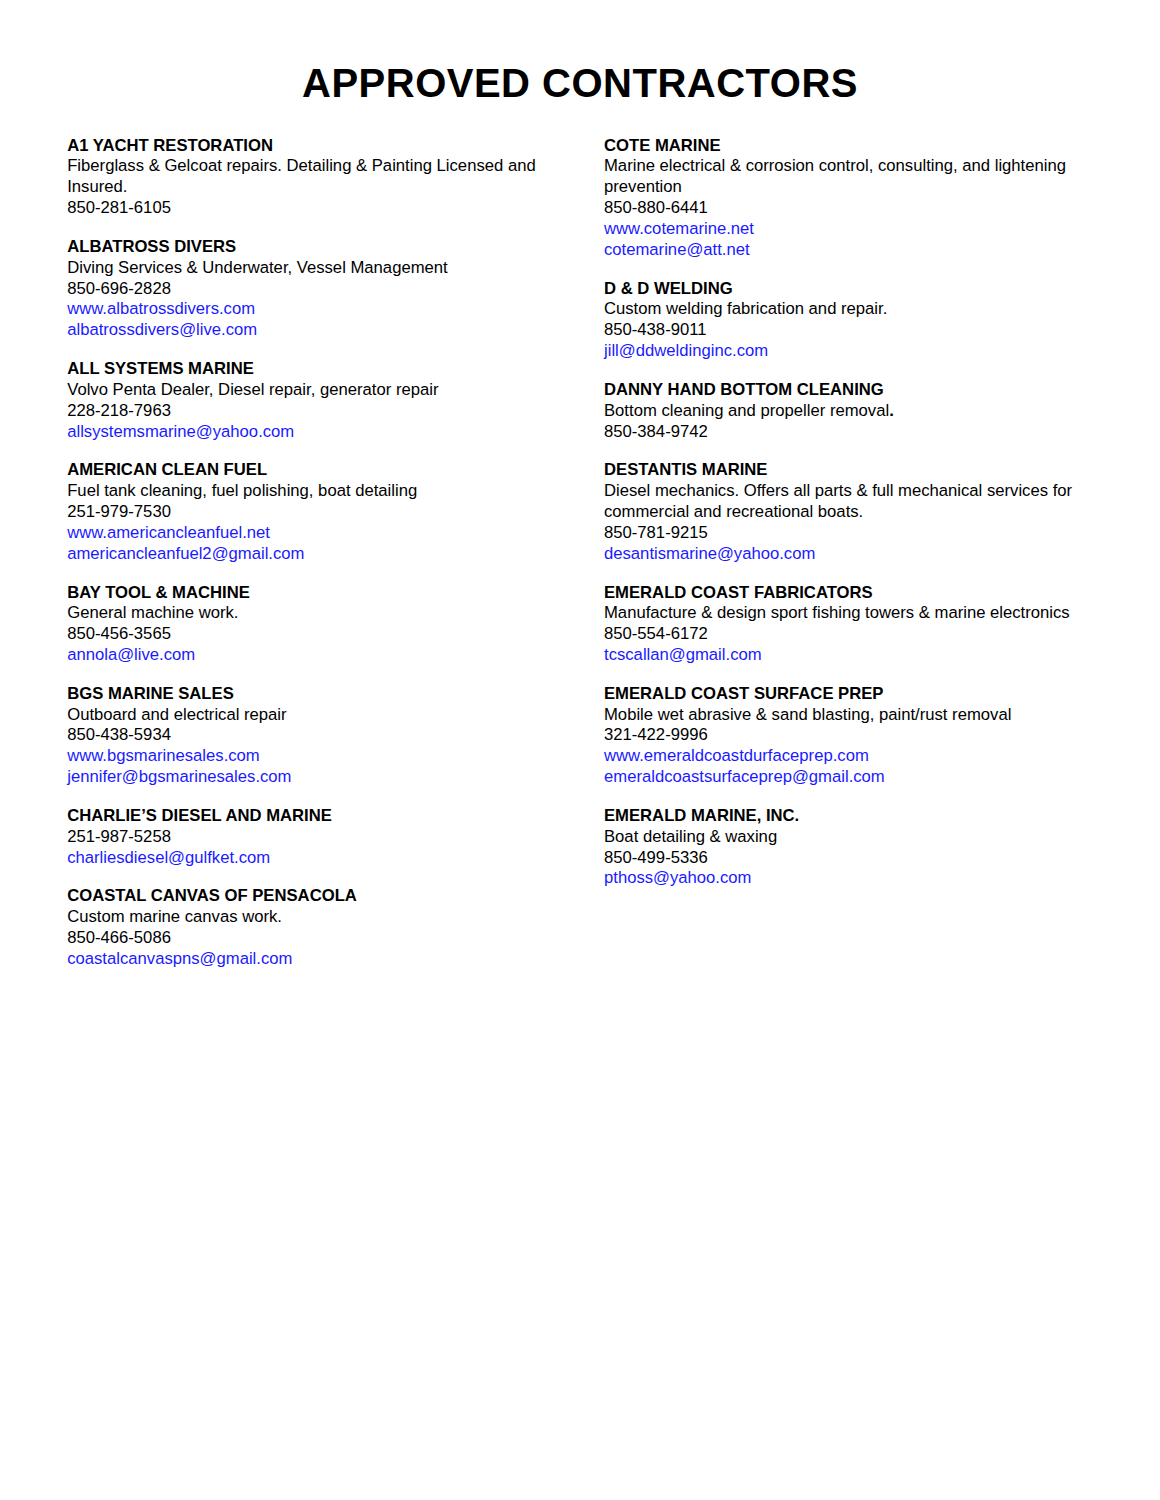APPROVED CONTRACTORS
A1 YACHT RESTORATION
Fiberglass & Gelcoat repairs. Detailing & Painting Licensed and Insured.
850-281-6105
ALBATROSS DIVERS
Diving Services & Underwater, Vessel Management
850-696-2828
www.albatrossdivers.com albatrossdivers@live.com
ALL SYSTEMS MARINE
Volvo Penta Dealer, Diesel repair, generator repair
228-218-7963
allsystemsmarine@yahoo.com
AMERICAN CLEAN FUEL
Fuel tank cleaning, fuel polishing, boat detailing
251-979-7530
www.americancleanfuel.net americancleanfuel2@gmail.com
BAY TOOL & MACHINE
General machine work.
850-456-3565
annola@live.com
BGS MARINE SALES
Outboard and electrical repair
850-438-5934
www.bgsmarinesales.com jennifer@bgsmarinesales.com
CHARLIE’S DIESEL AND MARINE
251-987-5258
charliesdiesel@gulfket.com
COASTAL CANVAS OF PENSACOLA
Custom marine canvas work.
850-466-5086
coastalcanvaspns@gmail.com
COTE MARINE
Marine electrical & corrosion control, consulting, and lightening prevention
850-880-6441
www.cotemarine.net cotemarine@att.net
D & D WELDING
Custom welding fabrication and repair.
850-438-9011
jill@ddweldinginc.com
DANNY HAND BOTTOM CLEANING
Bottom cleaning and propeller removal.
850-384-9742
DESTANTIS MARINE
Diesel mechanics. Offers all parts & full mechanical services for commercial and recreational boats.
850-781-9215
desantismarine@yahoo.com
EMERALD COAST FABRICATORS
Manufacture & design sport fishing towers & marine electronics
850-554-6172
tcscallan@gmail.com
EMERALD COAST SURFACE PREP
Mobile wet abrasive & sand blasting, paint/rust removal
321-422-9996
www.emeraldcoastdurfaceprep.com emeraldcoastsurfaceprep@gmail.com
EMERALD MARINE, INC.
Boat detailing & waxing
850-499-5336
pthoss@yahoo.com